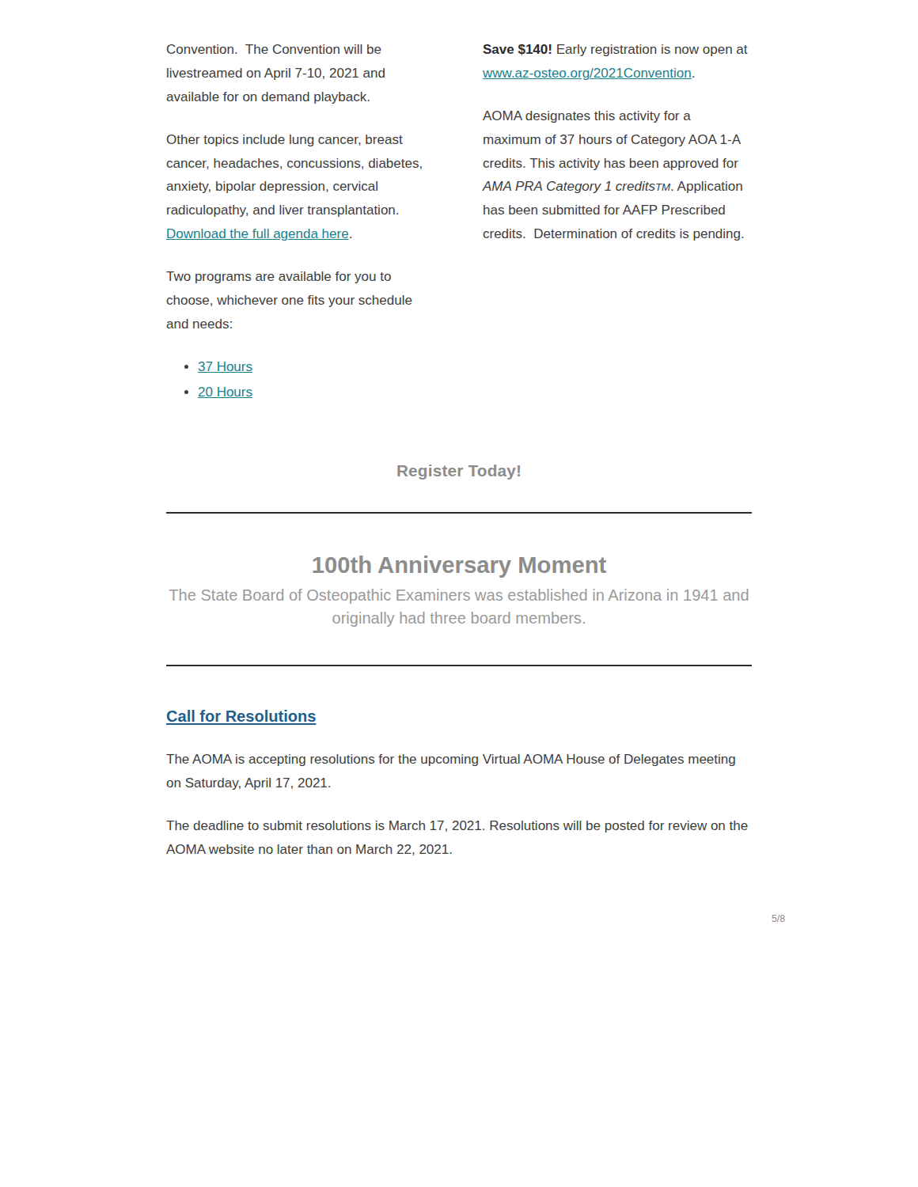Convention. The Convention will be livestreamed on April 7-10, 2021 and available for on demand playback.
Other topics include lung cancer, breast cancer, headaches, concussions, diabetes, anxiety, bipolar depression, cervical radiculopathy, and liver transplantation. Download the full agenda here.
Two programs are available for you to choose, whichever one fits your schedule and needs:
37 Hours
20 Hours
Save $140! Early registration is now open at www.az-osteo.org/2021Convention.
AOMA designates this activity for a maximum of 37 hours of Category AOA 1-A credits. This activity has been approved for AMA PRA Category 1 creditsTM. Application has been submitted for AAFP Prescribed credits. Determination of credits is pending.
Register Today!
100th Anniversary Moment
The State Board of Osteopathic Examiners was established in Arizona in 1941 and originally had three board members.
Call for Resolutions
The AOMA is accepting resolutions for the upcoming Virtual AOMA House of Delegates meeting on Saturday, April 17, 2021.
The deadline to submit resolutions is March 17, 2021. Resolutions will be posted for review on the AOMA website no later than on March 22, 2021.
5/8